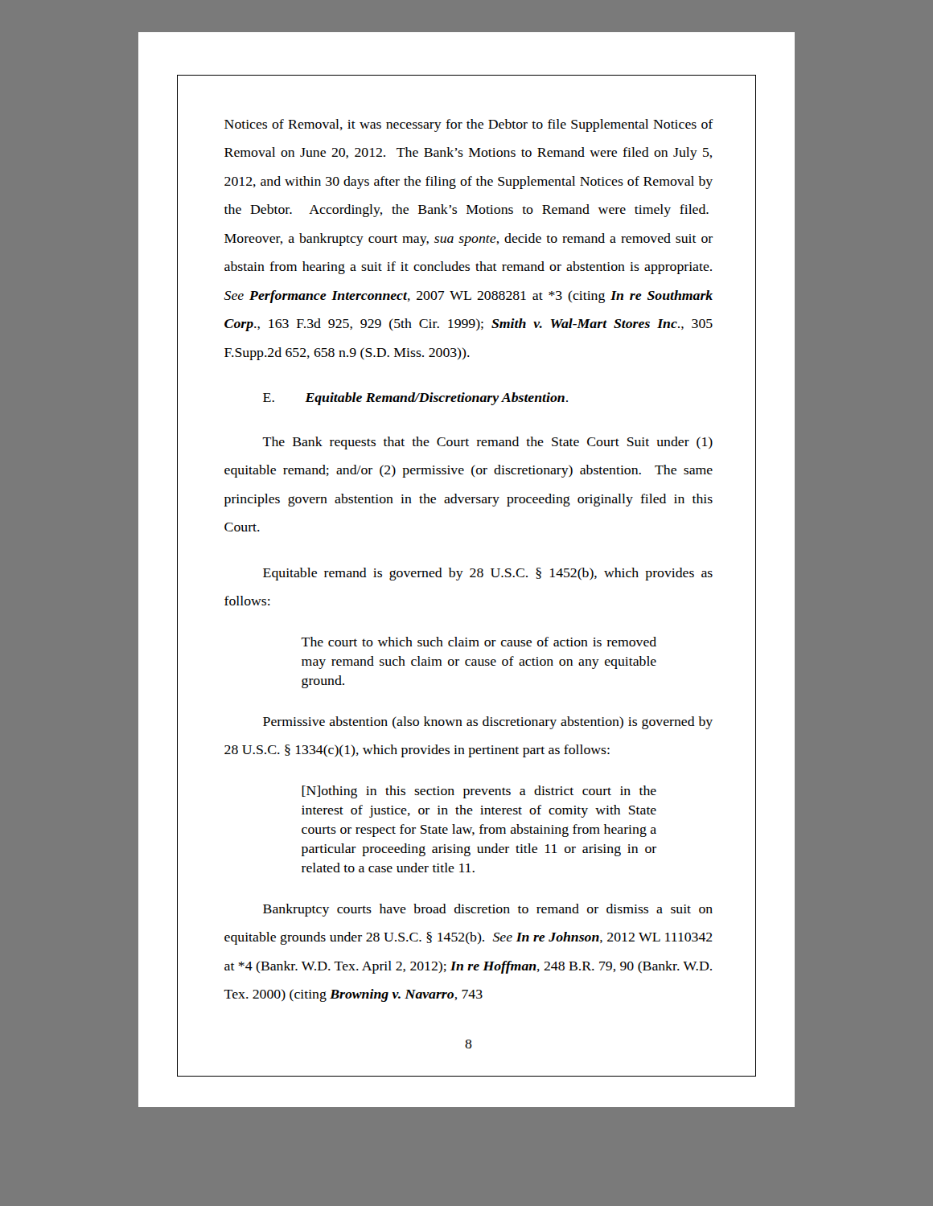Notices of Removal, it was necessary for the Debtor to file Supplemental Notices of Removal on June 20, 2012. The Bank’s Motions to Remand were filed on July 5, 2012, and within 30 days after the filing of the Supplemental Notices of Removal by the Debtor. Accordingly, the Bank’s Motions to Remand were timely filed. Moreover, a bankruptcy court may, sua sponte, decide to remand a removed suit or abstain from hearing a suit if it concludes that remand or abstention is appropriate. See Performance Interconnect, 2007 WL 2088281 at *3 (citing In re Southmark Corp., 163 F.3d 925, 929 (5th Cir. 1999); Smith v. Wal-Mart Stores Inc., 305 F.Supp.2d 652, 658 n.9 (S.D. Miss. 2003)).
E. Equitable Remand/Discretionary Abstention.
The Bank requests that the Court remand the State Court Suit under (1) equitable remand; and/or (2) permissive (or discretionary) abstention. The same principles govern abstention in the adversary proceeding originally filed in this Court.
Equitable remand is governed by 28 U.S.C. § 1452(b), which provides as follows:
The court to which such claim or cause of action is removed may remand such claim or cause of action on any equitable ground.
Permissive abstention (also known as discretionary abstention) is governed by 28 U.S.C. § 1334(c)(1), which provides in pertinent part as follows:
[N]othing in this section prevents a district court in the interest of justice, or in the interest of comity with State courts or respect for State law, from abstaining from hearing a particular proceeding arising under title 11 or arising in or related to a case under title 11.
Bankruptcy courts have broad discretion to remand or dismiss a suit on equitable grounds under 28 U.S.C. § 1452(b). See In re Johnson, 2012 WL 1110342 at *4 (Bankr. W.D. Tex. April 2, 2012); In re Hoffman, 248 B.R. 79, 90 (Bankr. W.D. Tex. 2000) (citing Browning v. Navarro, 743
8